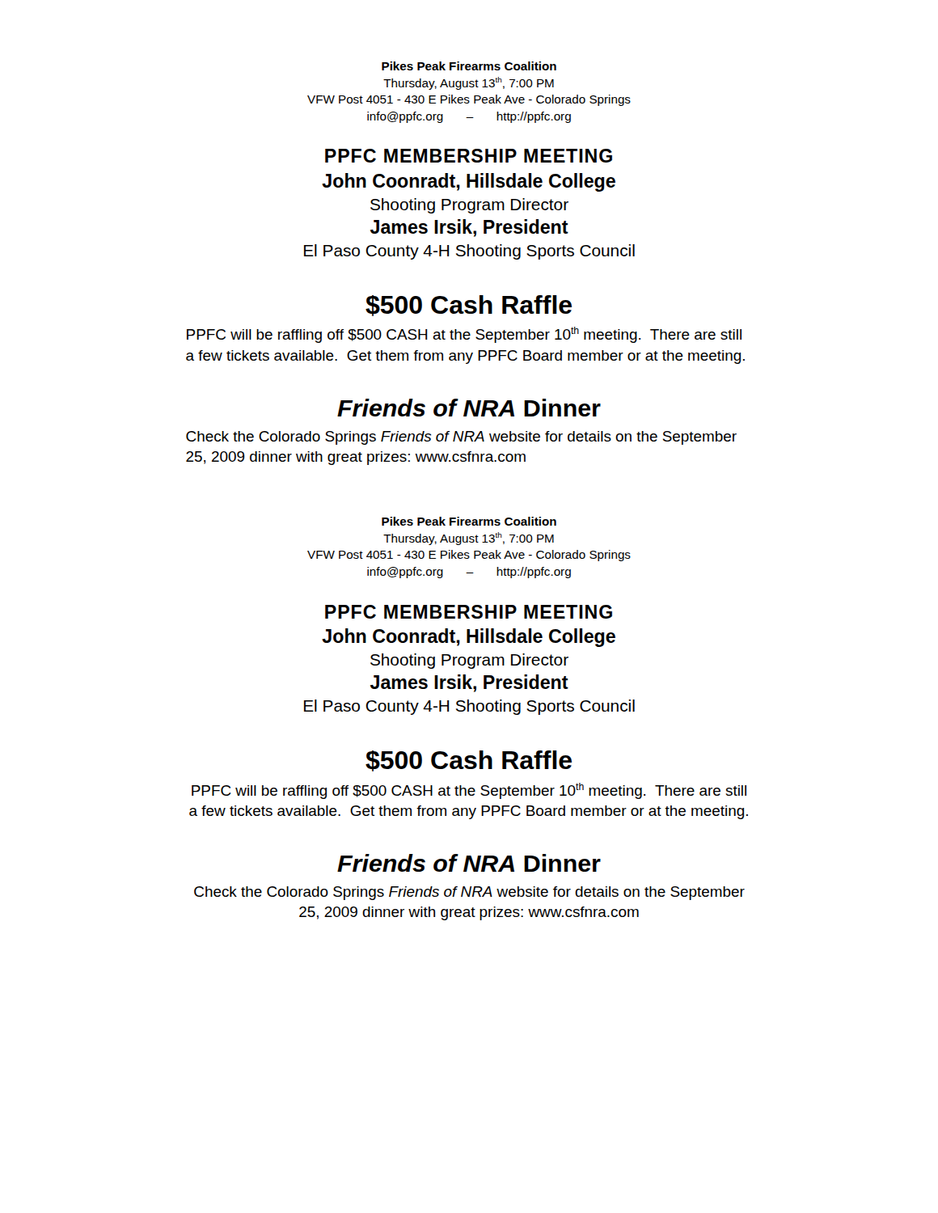Pikes Peak Firearms Coalition
Thursday, August 13th, 7:00 PM
VFW Post 4051 - 430 E Pikes Peak Ave - Colorado Springs
info@ppfc.org – http://ppfc.org
PPFC MEMBERSHIP MEETING
John Coonradt, Hillsdale College
Shooting Program Director
James Irsik, President
El Paso County 4-H Shooting Sports Council
$500 Cash Raffle
PPFC will be raffling off $500 CASH at the September 10th meeting. There are still a few tickets available. Get them from any PPFC Board member or at the meeting.
Friends of NRA Dinner
Check the Colorado Springs Friends of NRA website for details on the September 25, 2009 dinner with great prizes: www.csfnra.com
Pikes Peak Firearms Coalition
Thursday, August 13th, 7:00 PM
VFW Post 4051 - 430 E Pikes Peak Ave - Colorado Springs
info@ppfc.org – http://ppfc.org
PPFC MEMBERSHIP MEETING
John Coonradt, Hillsdale College
Shooting Program Director
James Irsik, President
El Paso County 4-H Shooting Sports Council
$500 Cash Raffle
PPFC will be raffling off $500 CASH at the September 10th meeting. There are still a few tickets available. Get them from any PPFC Board member or at the meeting.
Friends of NRA Dinner
Check the Colorado Springs Friends of NRA website for details on the September 25, 2009 dinner with great prizes: www.csfnra.com